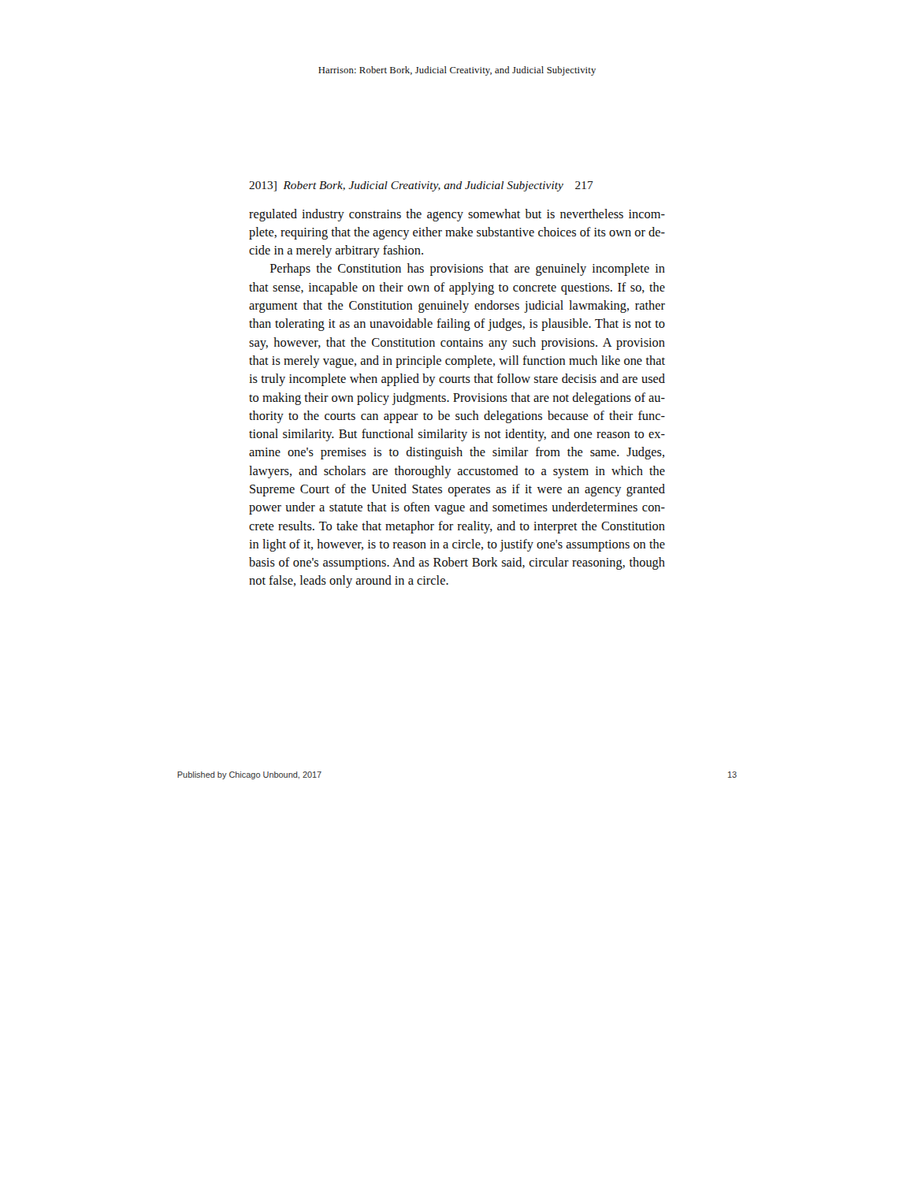Harrison: Robert Bork, Judicial Creativity, and Judicial Subjectivity
2013] Robert Bork, Judicial Creativity, and Judicial Subjectivity 217
regulated industry constrains the agency somewhat but is nevertheless incomplete, requiring that the agency either make substantive choices of its own or decide in a merely arbitrary fashion.
Perhaps the Constitution has provisions that are genuinely incomplete in that sense, incapable on their own of applying to concrete questions. If so, the argument that the Constitution genuinely endorses judicial lawmaking, rather than tolerating it as an unavoidable failing of judges, is plausible. That is not to say, however, that the Constitution contains any such provisions. A provision that is merely vague, and in principle complete, will function much like one that is truly incomplete when applied by courts that follow stare decisis and are used to making their own policy judgments. Provisions that are not delegations of authority to the courts can appear to be such delegations because of their functional similarity. But functional similarity is not identity, and one reason to examine one's premises is to distinguish the similar from the same. Judges, lawyers, and scholars are thoroughly accustomed to a system in which the Supreme Court of the United States operates as if it were an agency granted power under a statute that is often vague and sometimes underdetermines concrete results. To take that metaphor for reality, and to interpret the Constitution in light of it, however, is to reason in a circle, to justify one's assumptions on the basis of one's assumptions. And as Robert Bork said, circular reasoning, though not false, leads only around in a circle.
Published by Chicago Unbound, 2017
13